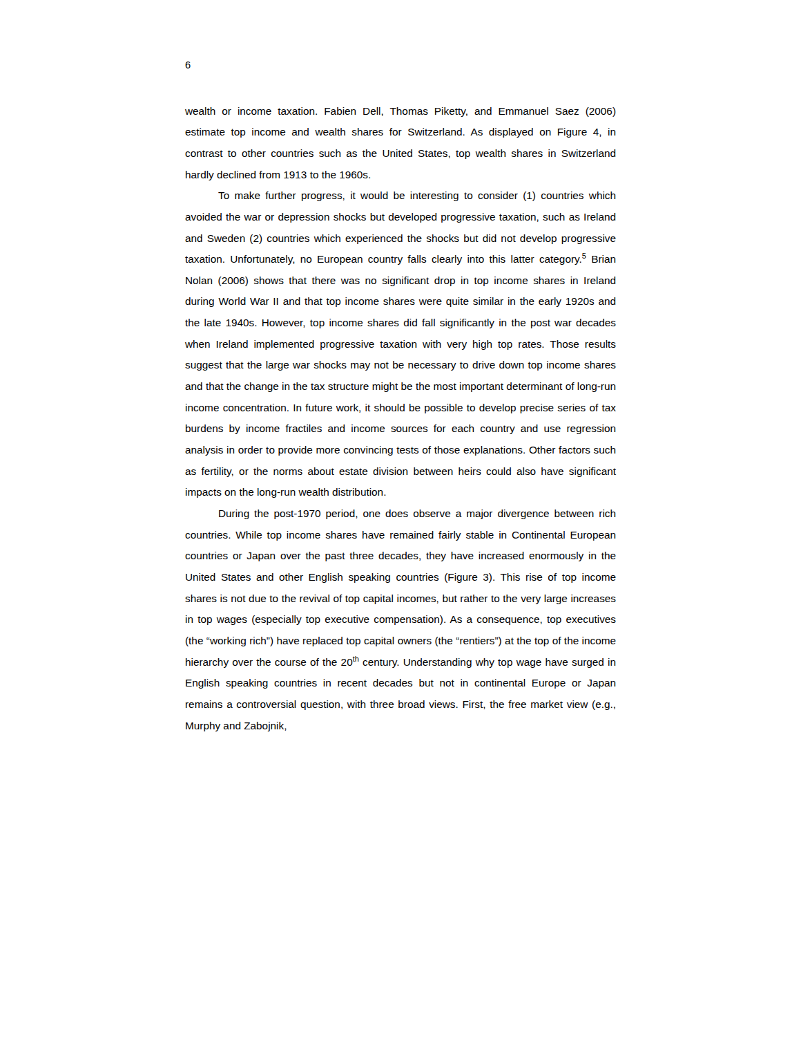6
wealth or income taxation. Fabien Dell, Thomas Piketty, and Emmanuel Saez (2006) estimate top income and wealth shares for Switzerland. As displayed on Figure 4, in contrast to other countries such as the United States, top wealth shares in Switzerland hardly declined from 1913 to the 1960s.
To make further progress, it would be interesting to consider (1) countries which avoided the war or depression shocks but developed progressive taxation, such as Ireland and Sweden (2) countries which experienced the shocks but did not develop progressive taxation. Unfortunately, no European country falls clearly into this latter category.5 Brian Nolan (2006) shows that there was no significant drop in top income shares in Ireland during World War II and that top income shares were quite similar in the early 1920s and the late 1940s. However, top income shares did fall significantly in the post war decades when Ireland implemented progressive taxation with very high top rates. Those results suggest that the large war shocks may not be necessary to drive down top income shares and that the change in the tax structure might be the most important determinant of long-run income concentration. In future work, it should be possible to develop precise series of tax burdens by income fractiles and income sources for each country and use regression analysis in order to provide more convincing tests of those explanations. Other factors such as fertility, or the norms about estate division between heirs could also have significant impacts on the long-run wealth distribution.
During the post-1970 period, one does observe a major divergence between rich countries. While top income shares have remained fairly stable in Continental European countries or Japan over the past three decades, they have increased enormously in the United States and other English speaking countries (Figure 3). This rise of top income shares is not due to the revival of top capital incomes, but rather to the very large increases in top wages (especially top executive compensation). As a consequence, top executives (the “working rich”) have replaced top capital owners (the “rentiers”) at the top of the income hierarchy over the course of the 20th century. Understanding why top wage have surged in English speaking countries in recent decades but not in continental Europe or Japan remains a controversial question, with three broad views. First, the free market view (e.g., Murphy and Zabojnik,